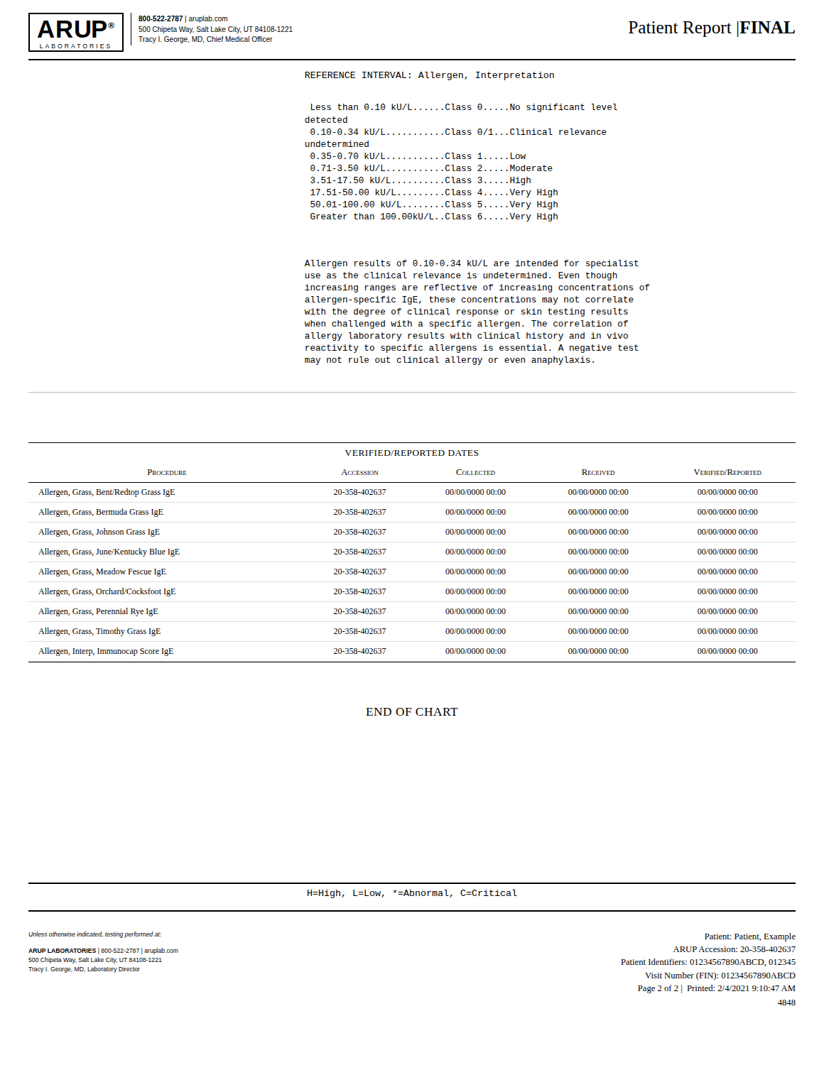ARUP®
LABORATORIES
800-522-2787 | aruplab.com
500 Chipeta Way, Salt Lake City, UT 84108-1221
Tracy I. George, MD, Chief Medical Officer
Patient Report |FINAL
REFERENCE INTERVAL: Allergen, Interpretation
Less than 0.10 kU/L......Class 0.....No significant level detected 0.10-0.34 kU/L...........Class 0/1...Clinical relevance undetermined 0.35-0.70 kU/L...........Class 1.....Low 0.71-3.50 kU/L...........Class 2.....Moderate 3.51-17.50 kU/L..........Class 3.....High 17.51-50.00 kU/L.........Class 4.....Very High 50.01-100.00 kU/L........Class 5.....Very High Greater than 100.00kU/L..Class 6.....Very High
Allergen results of 0.10-0.34 kU/L are intended for specialist use as the clinical relevance is undetermined. Even though increasing ranges are reflective of increasing concentrations of allergen-specific IgE, these concentrations may not correlate with the degree of clinical response or skin testing results when challenged with a specific allergen. The correlation of allergy laboratory results with clinical history and in vivo reactivity to specific allergens is essential. A negative test may not rule out clinical allergy or even anaphylaxis.
VERIFIED/REPORTED DATES
| Procedure | Accession | Collected | Received | Verified/Reported |
| --- | --- | --- | --- | --- |
| Allergen, Grass, Bent/Redtop Grass IgE | 20-358-402637 | 00/00/0000 00:00 | 00/00/0000 00:00 | 00/00/0000 00:00 |
| Allergen, Grass, Bermuda Grass IgE | 20-358-402637 | 00/00/0000 00:00 | 00/00/0000 00:00 | 00/00/0000 00:00 |
| Allergen, Grass, Johnson Grass IgE | 20-358-402637 | 00/00/0000 00:00 | 00/00/0000 00:00 | 00/00/0000 00:00 |
| Allergen, Grass, June/Kentucky Blue IgE | 20-358-402637 | 00/00/0000 00:00 | 00/00/0000 00:00 | 00/00/0000 00:00 |
| Allergen, Grass, Meadow Fescue IgE | 20-358-402637 | 00/00/0000 00:00 | 00/00/0000 00:00 | 00/00/0000 00:00 |
| Allergen, Grass, Orchard/Cocksfoot IgE | 20-358-402637 | 00/00/0000 00:00 | 00/00/0000 00:00 | 00/00/0000 00:00 |
| Allergen, Grass, Perennial Rye IgE | 20-358-402637 | 00/00/0000 00:00 | 00/00/0000 00:00 | 00/00/0000 00:00 |
| Allergen, Grass, Timothy Grass IgE | 20-358-402637 | 00/00/0000 00:00 | 00/00/0000 00:00 | 00/00/0000 00:00 |
| Allergen, Interp, Immunocap Score IgE | 20-358-402637 | 00/00/0000 00:00 | 00/00/0000 00:00 | 00/00/0000 00:00 |
END OF CHART
H=High, L=Low, *=Abnormal, C=Critical
Unless otherwise indicated, testing performed at:
ARUP LABORATORIES | 800-522-2787 | aruplab.com
500 Chipeta Way, Salt Lake City, UT 84108-1221
Tracy I. George, MD, Laboratory Director
Patient: Patient, Example
ARUP Accession: 20-358-402637
Patient Identifiers: 01234567890ABCD, 012345
Visit Number (FIN): 01234567890ABCD
Page 2 of 2 | Printed: 2/4/2021 9:10:47 AM
4848